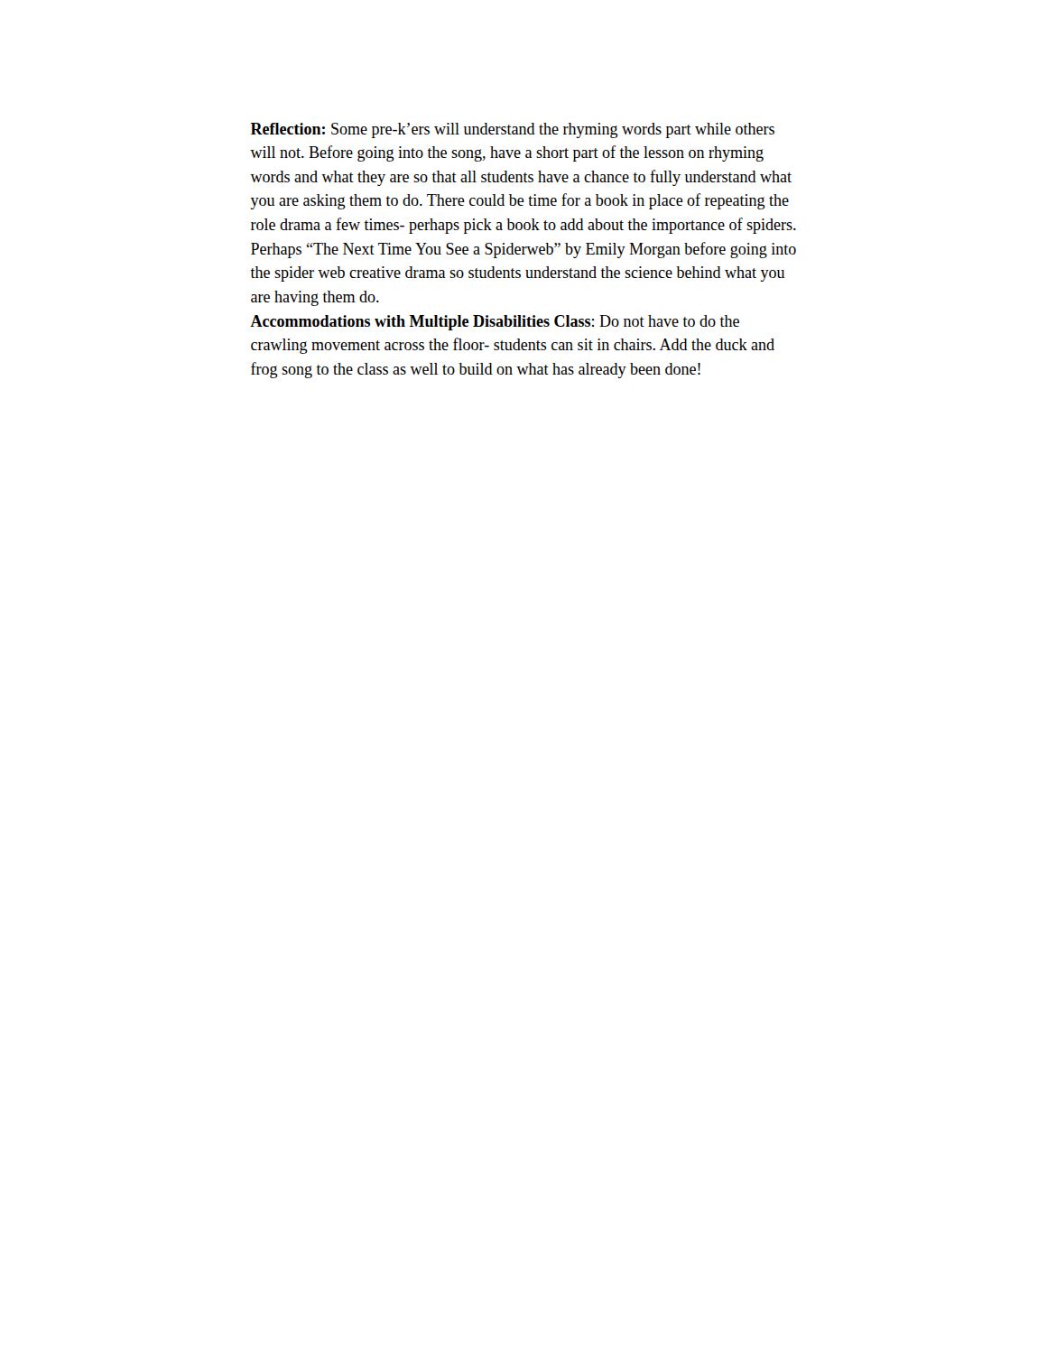Reflection: Some pre-k’ers will understand the rhyming words part while others will not. Before going into the song, have a short part of the lesson on rhyming words and what they are so that all students have a chance to fully understand what you are asking them to do. There could be time for a book in place of repeating the role drama a few times- perhaps pick a book to add about the importance of spiders. Perhaps “The Next Time You See a Spiderweb” by Emily Morgan before going into the spider web creative drama so students understand the science behind what you are having them do.
Accommodations with Multiple Disabilities Class: Do not have to do the crawling movement across the floor- students can sit in chairs. Add the duck and frog song to the class as well to build on what has already been done!